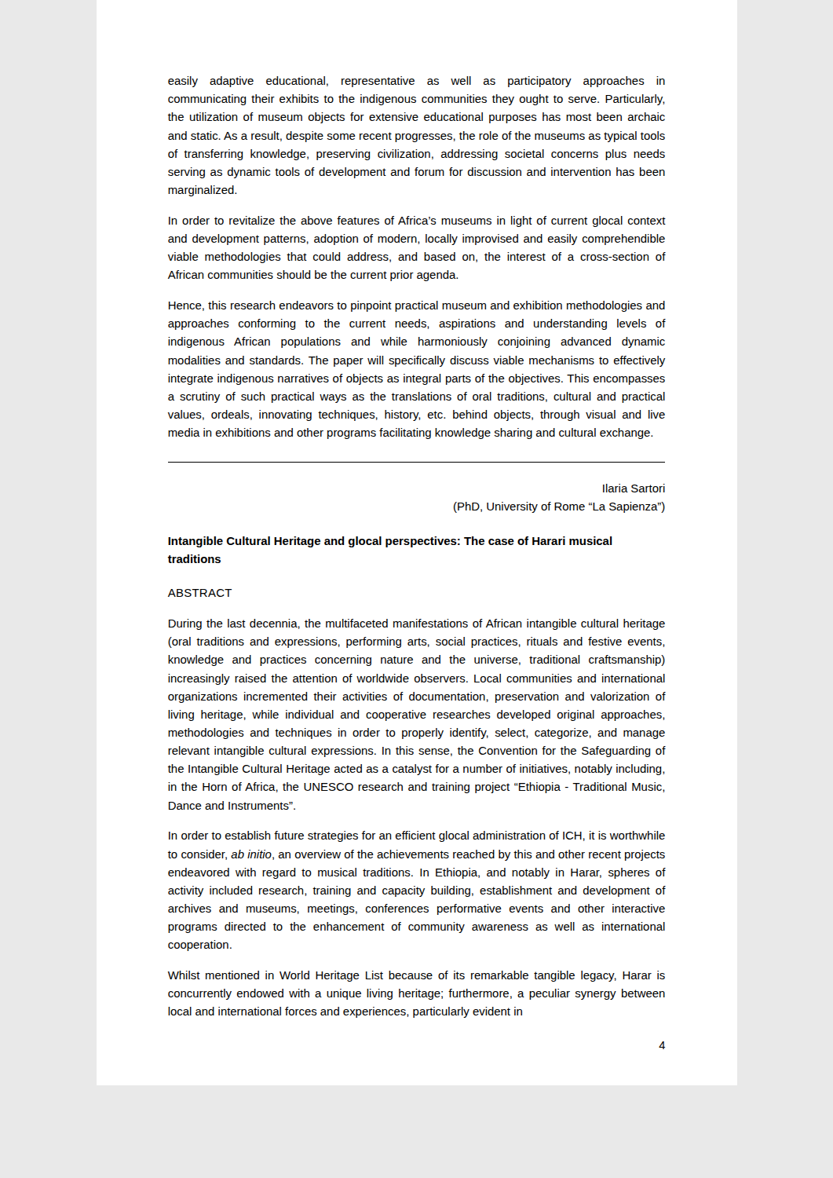easily adaptive educational, representative as well as participatory approaches in communicating their exhibits to the indigenous communities they ought to serve. Particularly, the utilization of museum objects for extensive educational purposes has most been archaic and static. As a result, despite some recent progresses, the role of the museums as typical tools of transferring knowledge, preserving civilization, addressing societal concerns plus needs serving as dynamic tools of development and forum for discussion and intervention has been marginalized.
In order to revitalize the above features of Africa’s museums in light of current glocal context and development patterns, adoption of modern, locally improvised and easily comprehendible viable methodologies that could address, and based on, the interest of a cross-section of African communities should be the current prior agenda.
Hence, this research endeavors to pinpoint practical museum and exhibition methodologies and approaches conforming to the current needs, aspirations and understanding levels of indigenous African populations and while harmoniously conjoining advanced dynamic modalities and standards. The paper will specifically discuss viable mechanisms to effectively integrate indigenous narratives of objects as integral parts of the objectives. This encompasses a scrutiny of such practical ways as the translations of oral traditions, cultural and practical values, ordeals, innovating techniques, history, etc. behind objects, through visual and live media in exhibitions and other programs facilitating knowledge sharing and cultural exchange.
Ilaria Sartori
(PhD, University of Rome “La Sapienza”)
Intangible Cultural Heritage and glocal perspectives: The case of Harari musical traditions
ABSTRACT
During the last decennia, the multifaceted manifestations of African intangible cultural heritage (oral traditions and expressions, performing arts, social practices, rituals and festive events, knowledge and practices concerning nature and the universe, traditional craftsmanship) increasingly raised the attention of worldwide observers. Local communities and international organizations incremented their activities of documentation, preservation and valorization of living heritage, while individual and cooperative researches developed original approaches, methodologies and techniques in order to properly identify, select, categorize, and manage relevant intangible cultural expressions. In this sense, the Convention for the Safeguarding of the Intangible Cultural Heritage acted as a catalyst for a number of initiatives, notably including, in the Horn of Africa, the UNESCO research and training project “Ethiopia - Traditional Music, Dance and Instruments”.
In order to establish future strategies for an efficient glocal administration of ICH, it is worthwhile to consider, ab initio, an overview of the achievements reached by this and other recent projects endeavored with regard to musical traditions. In Ethiopia, and notably in Harar, spheres of activity included research, training and capacity building, establishment and development of archives and museums, meetings, conferences performative events and other interactive programs directed to the enhancement of community awareness as well as international cooperation.
Whilst mentioned in World Heritage List because of its remarkable tangible legacy, Harar is concurrently endowed with a unique living heritage; furthermore, a peculiar synergy between local and international forces and experiences, particularly evident in
4